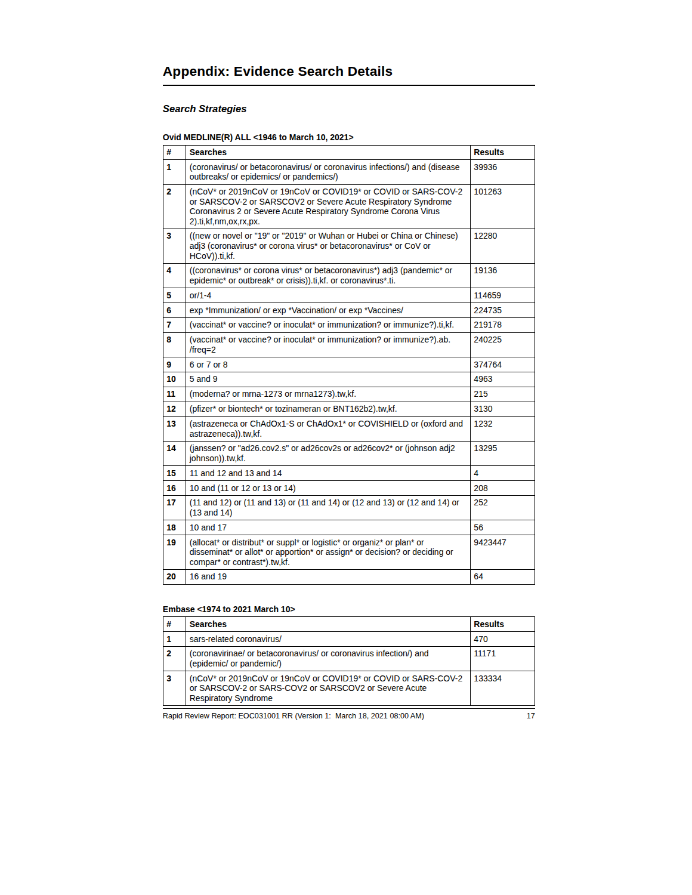Appendix: Evidence Search Details
Search Strategies
Ovid MEDLINE(R) ALL <1946 to March 10, 2021>
| # | Searches | Results |
| --- | --- | --- |
| 1 | (coronavirus/ or betacoronavirus/ or coronavirus infections/) and (disease outbreaks/ or epidemics/ or pandemics/) | 39936 |
| 2 | (nCoV* or 2019nCoV or 19nCoV or COVID19* or COVID or SARS-COV-2 or SARSCOV-2 or SARSCOV2 or Severe Acute Respiratory Syndrome Coronavirus 2 or Severe Acute Respiratory Syndrome Corona Virus 2).ti,kf,nm,ox,rx,px. | 101263 |
| 3 | ((new or novel or "19" or "2019" or Wuhan or Hubei or China or Chinese) adj3 (coronavirus* or corona virus* or betacoronavirus* or CoV or HCoV)).ti,kf. | 12280 |
| 4 | ((coronavirus* or corona virus* or betacoronavirus*) adj3 (pandemic* or epidemic* or outbreak* or crisis)).ti,kf. or coronavirus*.ti. | 19136 |
| 5 | or/1-4 | 114659 |
| 6 | exp *Immunization/ or exp *Vaccination/ or exp *Vaccines/ | 224735 |
| 7 | (vaccinat* or vaccine? or inoculat* or immunization? or immunize?).ti,kf. | 219178 |
| 8 | (vaccinat* or vaccine? or inoculat* or immunization? or immunize?).ab. /freq=2 | 240225 |
| 9 | 6 or 7 or 8 | 374764 |
| 10 | 5 and 9 | 4963 |
| 11 | (moderna? or mrna-1273 or mrna1273).tw,kf. | 215 |
| 12 | (pfizer* or biontech* or tozinameran or BNT162b2).tw,kf. | 3130 |
| 13 | (astrazeneca or ChAdOx1-S or ChAdOx1* or COVISHIELD or (oxford and astrazeneca)).tw,kf. | 1232 |
| 14 | (janssen? or "ad26.cov2.s" or ad26cov2s or ad26cov2* or (johnson adj2 johnson)).tw,kf. | 13295 |
| 15 | 11 and 12 and 13 and 14 | 4 |
| 16 | 10 and (11 or 12 or 13 or 14) | 208 |
| 17 | (11 and 12) or (11 and 13) or (11 and 14) or (12 and 13) or (12 and 14) or (13 and 14) | 252 |
| 18 | 10 and 17 | 56 |
| 19 | (allocat* or distribut* or suppl* or logistic* or organiz* or plan* or disseminat* or allot* or apportion* or assign* or decision? or deciding or compar* or contrast*).tw,kf. | 9423447 |
| 20 | 16 and 19 | 64 |
Embase <1974 to 2021 March 10>
| # | Searches | Results |
| --- | --- | --- |
| 1 | sars-related coronavirus/ | 470 |
| 2 | (coronavirinae/ or betacoronavirus/ or coronavirus infection/) and (epidemic/ or pandemic/) | 11171 |
| 3 | (nCoV* or 2019nCoV or 19nCoV or COVID19* or COVID or SARS-COV-2 or SARSCOV-2 or SARS-COV2 or SARSCOV2 or Severe Acute Respiratory Syndrome | 133334 |
Rapid Review Report: EOC031001 RR (Version 1: March 18, 2021 08:00 AM)
17